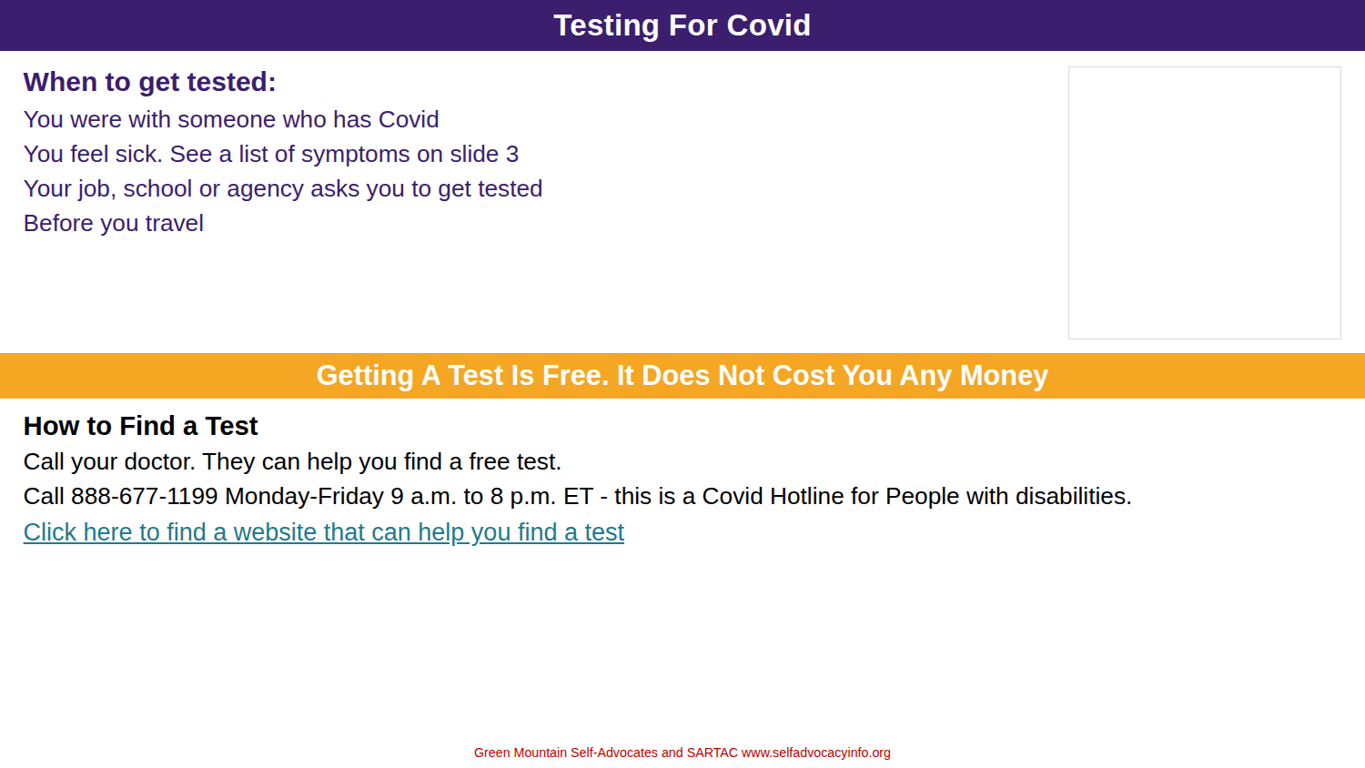Testing For Covid
When to get tested:
You were with someone who has Covid
You feel sick. See a list of symptoms on slide 3
Your job, school or agency asks you to get tested
Before you travel
Getting A Test Is Free. It Does Not Cost You Any Money
How to Find a Test
Call your doctor. They can help you find a free test.
Call 888-677-1199 Monday-Friday 9 a.m. to 8 p.m. ET - this is a Covid Hotline for People with disabilities.
Click here to find a website that can help you find a test
Green Mountain Self-Advocates and SARTAC www.selfadvocacyinfo.org